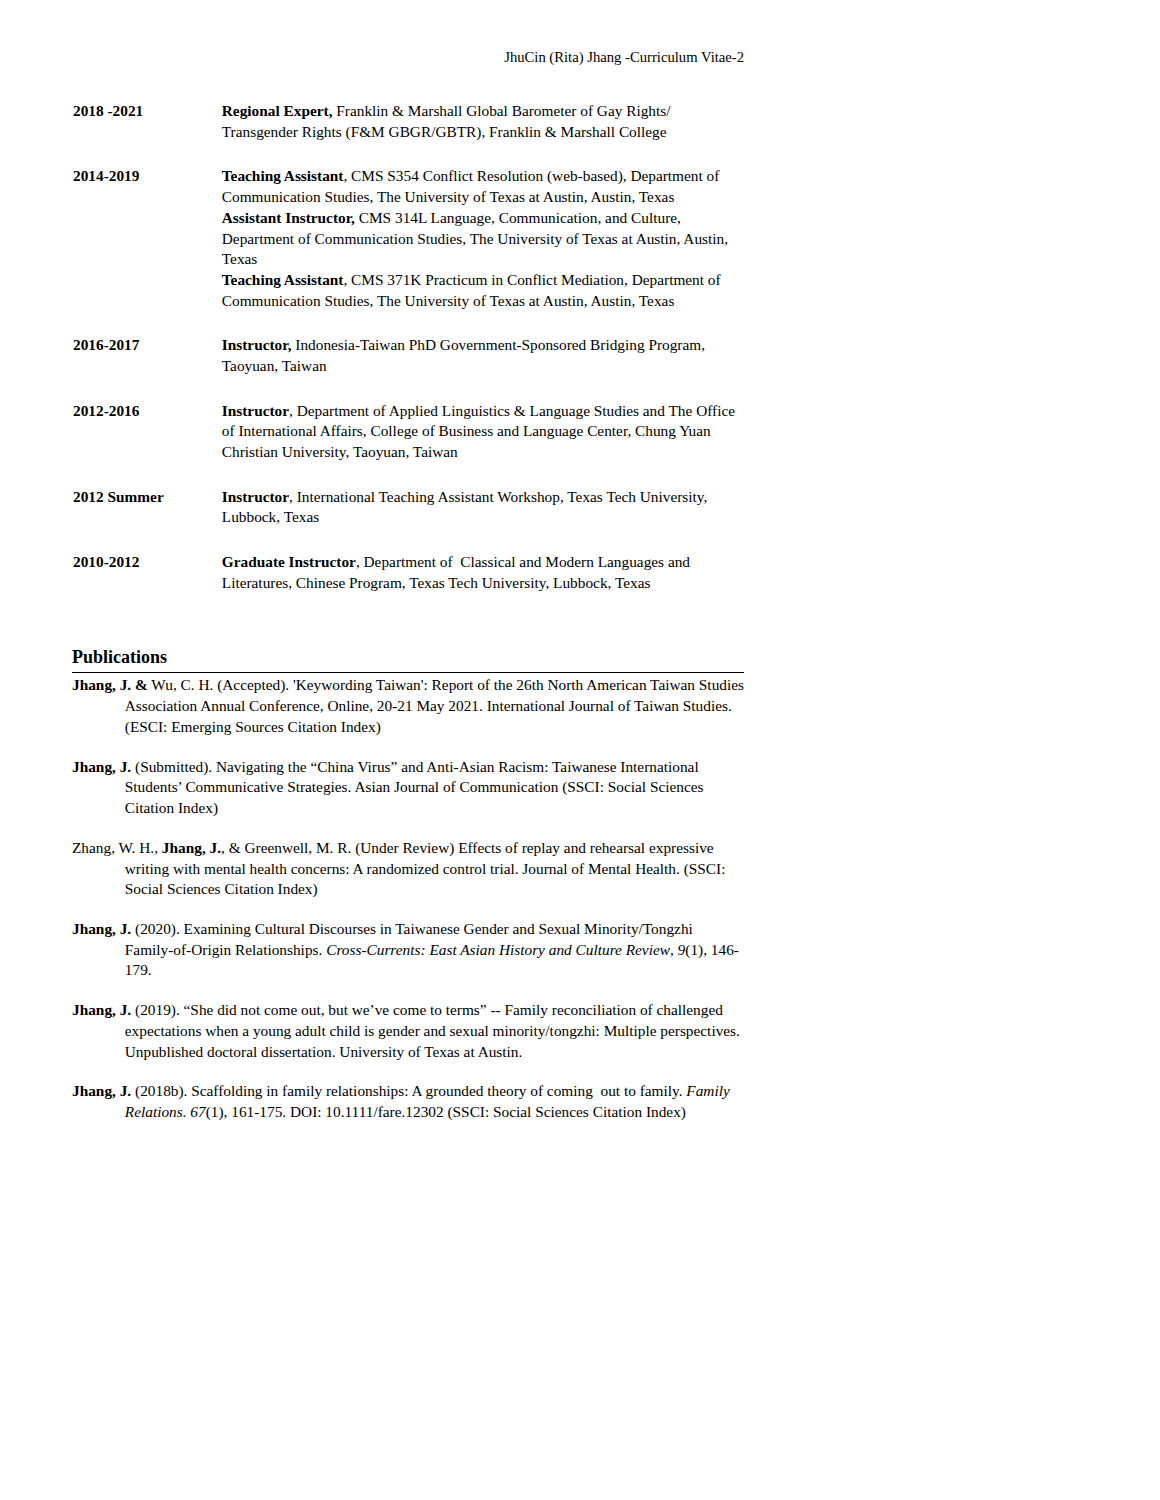JhuCin (Rita) Jhang -Curriculum Vitae-2
| 2018 -2021 | Regional Expert, Franklin & Marshall Global Barometer of Gay Rights/ Transgender Rights (F&M GBGR/GBTR), Franklin & Marshall College |
| 2014-2019 | Teaching Assistant , CMS S354 Conflict Resolution (web-based), Department of Communication Studies, The University of Texas at Austin, Austin, Texas Assistant Instructor, CMS 314L Language, Communication, and Culture, Department of Communication Studies, The University of Texas at Austin, Austin, Texas Teaching Assistant , CMS 371K Practicum in Conflict Mediation, Department of Communication Studies, The University of Texas at Austin, Austin, Texas |
| 2016-2017 | Instructor, Indonesia-Taiwan PhD Government-Sponsored Bridging Program, Taoyuan, Taiwan |
| 2012-2016 | Instructor , Department of Applied Linguistics & Language Studies and The Office of International Affairs, College of Business and Language Center, Chung Yuan Christian University, Taoyuan, Taiwan |
| 2012 Summer | Instructor , International Teaching Assistant Workshop, Texas Tech University, Lubbock, Texas |
| 2010-2012 | Graduate Instructor , Department of Classical and Modern Languages and Literatures, Chinese Program, Texas Tech University, Lubbock, Texas |
Publications
Jhang, J. & Wu, C. H. (Accepted). 'Keywording Taiwan': Report of the 26th North American Taiwan Studies Association Annual Conference, Online, 20-21 May 2021. International Journal of Taiwan Studies. (ESCI: Emerging Sources Citation Index)
Jhang, J. (Submitted). Navigating the “China Virus” and Anti-Asian Racism: Taiwanese International Students’ Communicative Strategies. Asian Journal of Communication (SSCI: Social Sciences Citation Index)
Zhang, W. H., Jhang, J., & Greenwell, M. R. (Under Review) Effects of replay and rehearsal expressive writing with mental health concerns: A randomized control trial. Journal of Mental Health. (SSCI: Social Sciences Citation Index)
Jhang, J. (2020). Examining Cultural Discourses in Taiwanese Gender and Sexual Minority/Tongzhi Family-of-Origin Relationships. Cross-Currents: East Asian History and Culture Review, 9(1), 146-179.
Jhang, J. (2019). “She did not come out, but we’ve come to terms” -- Family reconciliation of challenged expectations when a young adult child is gender and sexual minority/tongzhi: Multiple perspectives. Unpublished doctoral dissertation. University of Texas at Austin.
Jhang, J. (2018b). Scaffolding in family relationships: A grounded theory of coming out to family. Family Relations. 67(1), 161-175. DOI: 10.1111/fare.12302 (SSCI: Social Sciences Citation Index)